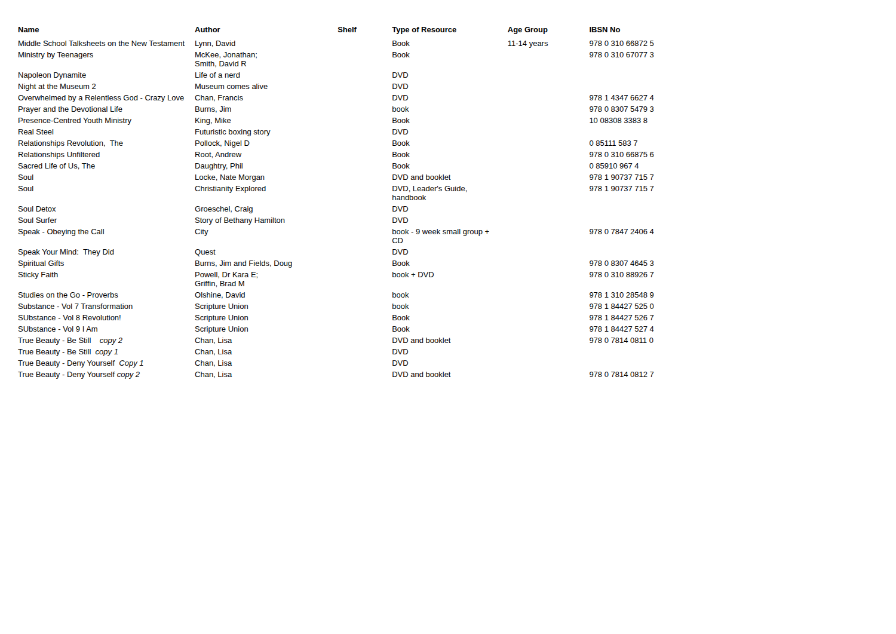| Name | Author | Shelf | Type of Resource | Age Group | IBSN No |
| --- | --- | --- | --- | --- | --- |
| Middle School Talksheets on the New Testament | Lynn, David | | Book | 11-14 years | 978 0 310 66872 5 |
| Ministry by Teenagers | McKee, Jonathan; Smith, David R | | Book | | 978 0 310 67077 3 |
| Napoleon Dynamite | Life of a nerd | | DVD | | |
| Night at the Museum 2 | Museum comes alive | | DVD | | |
| Overwhelmed by a Relentless God - Crazy Love | Chan, Francis | | DVD | | 978 1 4347 6627 4 |
| Prayer and the Devotional Life | Burns, Jim | | book | | 978 0 8307 5479 3 |
| Presence-Centred Youth Ministry | King, Mike | | Book | | 10 08308 3383 8 |
| Real Steel | Futuristic boxing story | | DVD | | |
| Relationships Revolution, The | Pollock, Nigel D | | Book | | 0 85111 583 7 |
| Relationships Unfiltered | Root, Andrew | | Book | | 978 0 310 66875 6 |
| Sacred Life of Us, The | Daughtry, Phil | | Book | | 0 85910 967 4 |
| Soul | Locke, Nate Morgan | | DVD and booklet | | 978 1 90737 715 7 |
| Soul | Christianity Explored | | DVD, Leader's Guide, handbook | | 978 1 90737 715 7 |
| Soul Detox | Groeschel, Craig | | DVD | | |
| Soul Surfer | Story of Bethany Hamilton | | DVD | | |
| Speak - Obeying the Call | City | | book - 9 week small group + CD | | 978 0 7847 2406 4 |
| Speak Your Mind: They Did | Quest | | DVD | | |
| Spiritual Gifts | Burns, Jim and Fields, Doug | | Book | | 978 0 8307 4645 3 |
| Sticky Faith | Powell, Dr Kara E; Griffin, Brad M | | book + DVD | | 978 0 310 88926 7 |
| Studies on the Go - Proverbs | Olshine, David | | book | | 978 1 310 28548 9 |
| Substance - Vol 7 Transformation | Scripture Union | | book | | 978 1 84427 525 0 |
| SUbstance - Vol 8 Revolution! | Scripture Union | | Book | | 978 1 84427 526 7 |
| SUbstance - Vol 9 I Am | Scripture Union | | Book | | 978 1 84427 527 4 |
| True Beauty - Be Still copy 2 | Chan, Lisa | | DVD and booklet | | 978 0 7814 0811 0 |
| True Beauty - Be Still copy 1 | Chan, Lisa | | DVD | | |
| True Beauty - Deny Yourself Copy 1 | Chan, Lisa | | DVD | | |
| True Beauty - Deny Yourself copy 2 | Chan, Lisa | | DVD and booklet | | 978 0 7814 0812 7 |